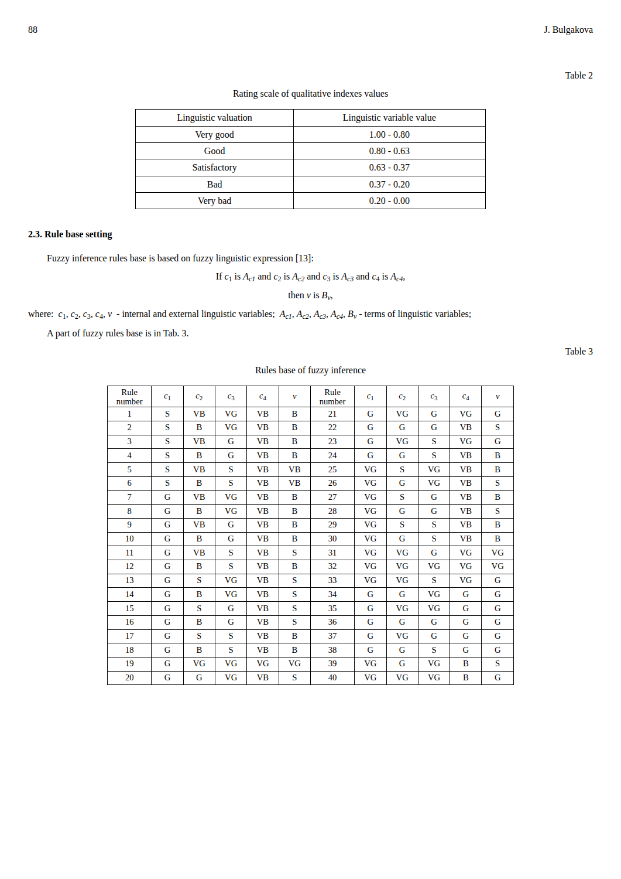88 J. Bulgakova
Table 2
Rating scale of qualitative indexes values
| Linguistic valuation | Linguistic variable value |
| --- | --- |
| Very good | 1.00 - 0.80 |
| Good | 0.80 - 0.63 |
| Satisfactory | 0.63 - 0.37 |
| Bad | 0.37 - 0.20 |
| Very bad | 0.20 - 0.00 |
2.3. Rule base setting
Fuzzy inference rules base is based on fuzzy linguistic expression [13]:
If c1 is Ac1 and c2 is Ac2 and c3 is Ac3 and c4 is Ac4,
then v is Bv,
where: c1, c2, c3, c4, v - internal and external linguistic variables; Ac1, Ac2, Ac3, Ac4, Bv - terms of linguistic variables;
A part of fuzzy rules base is in Tab. 3.
Table 3
Rules base of fuzzy inference
| Rule number | c 1 | c 2 | c 3 | c 4 | v | Rule number | c 1 | c 2 | c 3 | c 4 | v |
| --- | --- | --- | --- | --- | --- | --- | --- | --- | --- | --- | --- |
| 1 | S | VB | VG | VB | B | 21 | G | VG | G | VG | G |
| 2 | S | B | VG | VB | B | 22 | G | G | G | VB | S |
| 3 | S | VB | G | VB | B | 23 | G | VG | S | VG | G |
| 4 | S | B | G | VB | B | 24 | G | G | S | VB | B |
| 5 | S | VB | S | VB | VB | 25 | VG | S | VG | VB | B |
| 6 | S | B | S | VB | VB | 26 | VG | G | VG | VB | S |
| 7 | G | VB | VG | VB | B | 27 | VG | S | G | VB | B |
| 8 | G | B | VG | VB | B | 28 | VG | G | G | VB | S |
| 9 | G | VB | G | VB | B | 29 | VG | S | S | VB | B |
| 10 | G | B | G | VB | B | 30 | VG | G | S | VB | B |
| 11 | G | VB | S | VB | S | 31 | VG | VG | G | VG | VG |
| 12 | G | B | S | VB | B | 32 | VG | VG | VG | VG | VG |
| 13 | G | S | VG | VB | S | 33 | VG | VG | S | VG | G |
| 14 | G | B | VG | VB | S | 34 | G | G | VG | G | G |
| 15 | G | S | G | VB | S | 35 | G | VG | VG | G | G |
| 16 | G | B | G | VB | S | 36 | G | G | G | G | G |
| 17 | G | S | S | VB | B | 37 | G | VG | G | G | G |
| 18 | G | B | S | VB | B | 38 | G | G | S | G | G |
| 19 | G | VG | VG | VG | VG | 39 | VG | G | VG | B | S |
| 20 | G | G | VG | VB | S | 40 | VG | VG | VG | B | G |